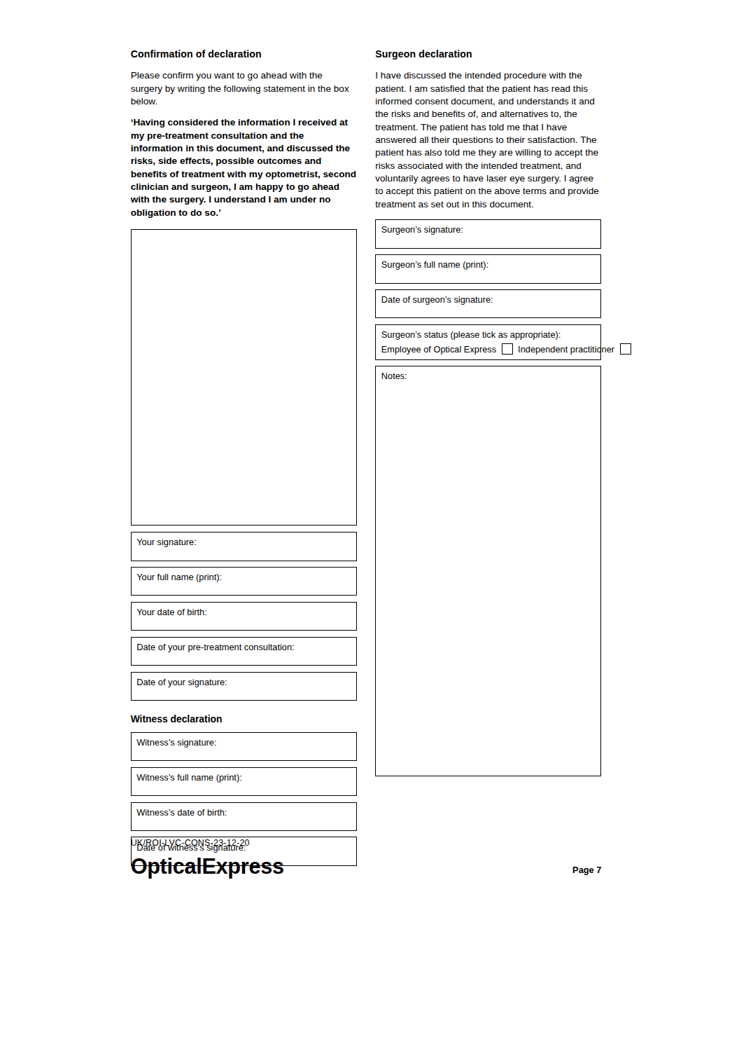Confirmation of declaration
Please confirm you want to go ahead with the surgery by writing the following statement in the box below.
‘Having considered the information I received at my pre-treatment consultation and the information in this document, and discussed the risks, side effects, possible outcomes and benefits of treatment with my optometrist, second clinician and surgeon, I am happy to go ahead with the surgery. I understand I am under no obligation to do so.’
Your signature:
Your full name (print):
Your date of birth:
Date of your pre-treatment consultation:
Date of your signature:
Witness declaration
Witness’s signature:
Witness’s full name (print):
Witness’s date of birth:
Date of witness’s signature:
Surgeon declaration
I have discussed the intended procedure with the patient. I am satisfied that the patient has read this informed consent document, and understands it and the risks and benefits of, and alternatives to, the treatment. The patient has told me that I have answered all their questions to their satisfaction. The patient has also told me they are willing to accept the risks associated with the intended treatment, and voluntarily agrees to have laser eye surgery. I agree to accept this patient on the above terms and provide treatment as set out in this document.
Surgeon’s signature:
Surgeon’s full name (print):
Date of surgeon’s signature:
Surgeon’s status (please tick as appropriate):
Employee of Optical Express Independent practitioner
Notes:
UK/ROI-LVC-CONS-23-12-20
OpticalExpress
Page 7